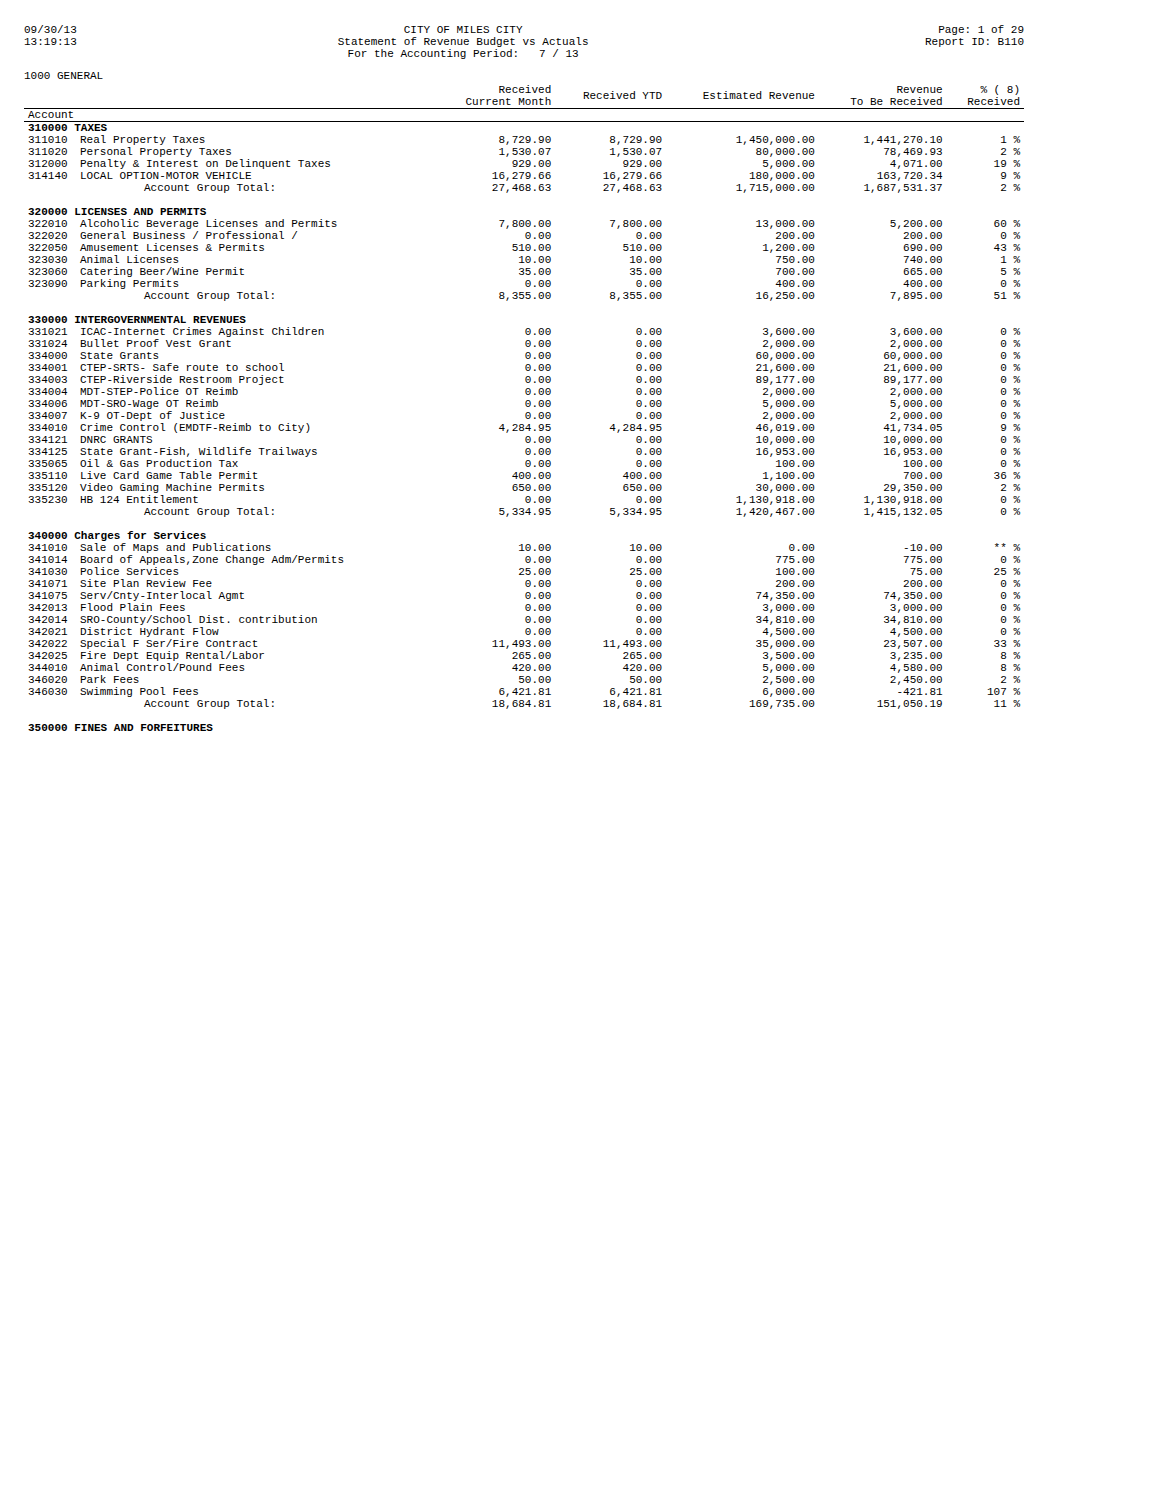| 09/30/13 | CITY OF MILES CITY | Page: 1 of 29 |
| 13:19:13 | Statement of Revenue Budget vs Actuals | Report ID: B110 |
| | For the Accounting Period: 7 / 13 | |
1000 GENERAL
| | Received Current Month | Received YTD | Estimated Revenue | Revenue To Be Received | % ( 8) Received |
| --- | --- | --- | --- | --- | --- |
| Account | | | | | |
| 310000 TAXES |
| 311010 Real Property Taxes | 8,729.90 | 8,729.90 | 1,450,000.00 | 1,441,270.10 | 1 % |
| 311020 Personal Property Taxes | 1,530.07 | 1,530.07 | 80,000.00 | 78,469.93 | 2 % |
| 312000 Penalty & Interest on Delinquent Taxes | 929.00 | 929.00 | 5,000.00 | 4,071.00 | 19 % |
| 314140 LOCAL OPTION-MOTOR VEHICLE | 16,279.66 | 16,279.66 | 180,000.00 | 163,720.34 | 9 % |
| Account Group Total: | 27,468.63 | 27,468.63 | 1,715,000.00 | 1,687,531.37 | 2 % |
| 320000 LICENSES AND PERMITS |
| 322010 Alcoholic Beverage Licenses and Permits | 7,800.00 | 7,800.00 | 13,000.00 | 5,200.00 | 60 % |
| 322020 General Business / Professional / | 0.00 | 0.00 | 200.00 | 200.00 | 0 % |
| 322050 Amusement Licenses & Permits | 510.00 | 510.00 | 1,200.00 | 690.00 | 43 % |
| 323030 Animal Licenses | 10.00 | 10.00 | 750.00 | 740.00 | 1 % |
| 323060 Catering Beer/Wine Permit | 35.00 | 35.00 | 700.00 | 665.00 | 5 % |
| 323090 Parking Permits | 0.00 | 0.00 | 400.00 | 400.00 | 0 % |
| Account Group Total: | 8,355.00 | 8,355.00 | 16,250.00 | 7,895.00 | 51 % |
| 330000 INTERGOVERNMENTAL REVENUES |
| 331021 ICAC-Internet Crimes Against Children | 0.00 | 0.00 | 3,600.00 | 3,600.00 | 0 % |
| 331024 Bullet Proof Vest Grant | 0.00 | 0.00 | 2,000.00 | 2,000.00 | 0 % |
| 334000 State Grants | 0.00 | 0.00 | 60,000.00 | 60,000.00 | 0 % |
| 334001 CTEP-SRTS- Safe route to school | 0.00 | 0.00 | 21,600.00 | 21,600.00 | 0 % |
| 334003 CTEP-Riverside Restroom Project | 0.00 | 0.00 | 89,177.00 | 89,177.00 | 0 % |
| 334004 MDT-STEP-Police OT Reimb | 0.00 | 0.00 | 2,000.00 | 2,000.00 | 0 % |
| 334006 MDT-SRO-Wage OT Reimb | 0.00 | 0.00 | 5,000.00 | 5,000.00 | 0 % |
| 334007 K-9 OT-Dept of Justice | 0.00 | 0.00 | 2,000.00 | 2,000.00 | 0 % |
| 334010 Crime Control (EMDTF-Reimb to City) | 4,284.95 | 4,284.95 | 46,019.00 | 41,734.05 | 9 % |
| 334121 DNRC GRANTS | 0.00 | 0.00 | 10,000.00 | 10,000.00 | 0 % |
| 334125 State Grant-Fish, Wildlife Trailways | 0.00 | 0.00 | 16,953.00 | 16,953.00 | 0 % |
| 335065 Oil & Gas Production Tax | 0.00 | 0.00 | 100.00 | 100.00 | 0 % |
| 335110 Live Card Game Table Permit | 400.00 | 400.00 | 1,100.00 | 700.00 | 36 % |
| 335120 Video Gaming Machine Permits | 650.00 | 650.00 | 30,000.00 | 29,350.00 | 2 % |
| 335230 HB 124 Entitlement | 0.00 | 0.00 | 1,130,918.00 | 1,130,918.00 | 0 % |
| Account Group Total: | 5,334.95 | 5,334.95 | 1,420,467.00 | 1,415,132.05 | 0 % |
| 340000 Charges for Services |
| 341010 Sale of Maps and Publications | 10.00 | 10.00 | 0.00 | -10.00 | ** % |
| 341014 Board of Appeals,Zone Change Adm/Permits | 0.00 | 0.00 | 775.00 | 775.00 | 0 % |
| 341030 Police Services | 25.00 | 25.00 | 100.00 | 75.00 | 25 % |
| 341071 Site Plan Review Fee | 0.00 | 0.00 | 200.00 | 200.00 | 0 % |
| 341075 Serv/Cnty-Interlocal Agmt | 0.00 | 0.00 | 74,350.00 | 74,350.00 | 0 % |
| 342013 Flood Plain Fees | 0.00 | 0.00 | 3,000.00 | 3,000.00 | 0 % |
| 342014 SRO-County/School Dist. contribution | 0.00 | 0.00 | 34,810.00 | 34,810.00 | 0 % |
| 342021 District Hydrant Flow | 0.00 | 0.00 | 4,500.00 | 4,500.00 | 0 % |
| 342022 Special F Ser/Fire Contract | 11,493.00 | 11,493.00 | 35,000.00 | 23,507.00 | 33 % |
| 342025 Fire Dept Equip Rental/Labor | 265.00 | 265.00 | 3,500.00 | 3,235.00 | 8 % |
| 344010 Animal Control/Pound Fees | 420.00 | 420.00 | 5,000.00 | 4,580.00 | 8 % |
| 346020 Park Fees | 50.00 | 50.00 | 2,500.00 | 2,450.00 | 2 % |
| 346030 Swimming Pool Fees | 6,421.81 | 6,421.81 | 6,000.00 | -421.81 | 107 % |
| Account Group Total: | 18,684.81 | 18,684.81 | 169,735.00 | 151,050.19 | 11 % |
| 350000 FINES AND FORFEITURES |